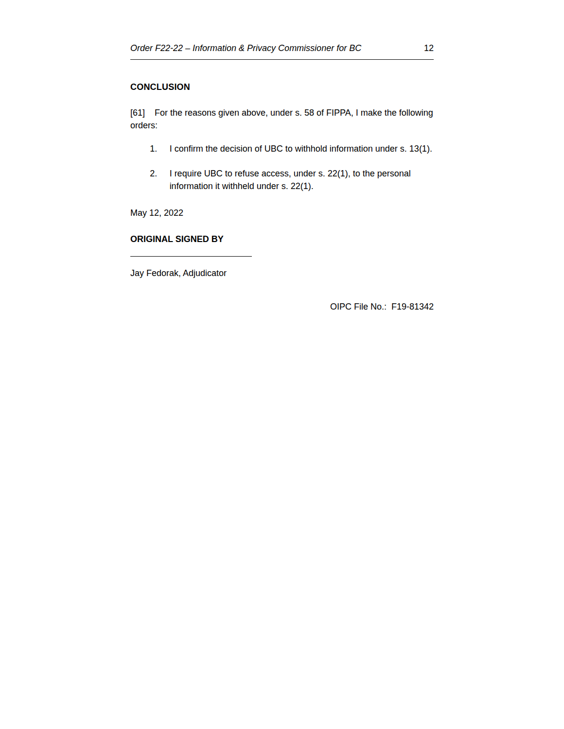Order F22-22 – Information & Privacy Commissioner for BC 12
CONCLUSION
[61] For the reasons given above, under s. 58 of FIPPA, I make the following orders:
I confirm the decision of UBC to withhold information under s. 13(1).
I require UBC to refuse access, under s. 22(1), to the personal information it withheld under s. 22(1).
May 12, 2022
ORIGINAL SIGNED BY
Jay Fedorak, Adjudicator
OIPC File No.: F19-81342